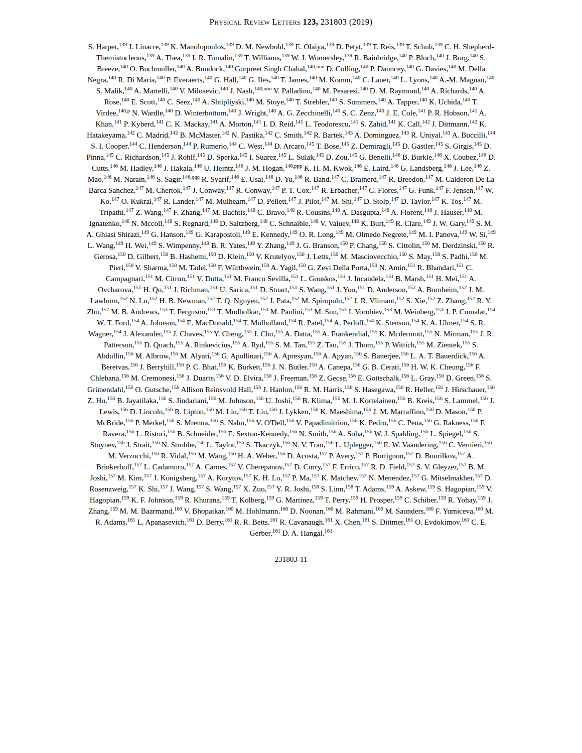Physical Review Letters 123, 231803 (2019)
S. Harper,139 J. Linacre,139 K. Manolopoulos,139 D. M. Newbold,139 E. Olaiya,139 D. Petyt,139 T. Reis,139 T. Schuh,139 C. H. Shepherd-Themistocleous,139 A. Thea,139 I. R. Tomalin,139 T. Williams,139 W. J. Womersley,139 R. Bainbridge,140 P. Bloch,140 J. Borg,140 S. Breeze,140 O. Buchmuller,140 A. Bundock,140 Gurpreet Singh Chahal,140,nnn D. Colling,140 P. Dauncey,140 G. Davies,140 M. Della Negra,140 R. Di Maria,140 P. Everaerts,140 G. Hall,140 G. Iles,140 T. James,140 M. Komm,140 C. Laner,140 L. Lyons,140 A.-M. Magnan,140 S. Malik,140 A. Martelli,140 V. Milosevic,140 J. Nash,140,ooo V. Palladino,140 M. Pesaresi,140 D. M. Raymond,140 A. Richards,140 A. Rose,140 E. Scott,140 C. Seez,140 A. Shtipliyski,140 M. Stoye,140 T. Strebler,140 S. Summers,140 A. Tapper,140 K. Uchida,140 T. Virdee,140,p N. Wardle,140 D. Winterbottom,140 J. Wright,140 A. G. Zecchinelli,140 S. C. Zenz,140 J. E. Cole,141 P. R. Hobson,141 A. Khan,141 P. Kyberd,141 C. K. Mackay,141 A. Morton,141 I. D. Reid,141 L. Teodorescu,141 S. Zahid,141 K. Call,142 J. Dittmann,142 K. Hatakeyama,142 C. Madrid,142 B. McMaster,142 N. Pastika,142 C. Smith,142 R. Bartek,143 A. Dominguez,143 R. Uniyal,143 A. Buccilli,144 S. I. Cooper,144 C. Henderson,144 P. Rumerio,144 C. West,144 D. Arcaro,145 T. Bose,145 Z. Demiragli,145 D. Gastler,145 S. Girgis,145 D. Pinna,145 C. Richardson,145 J. Rohlf,145 D. Sperka,145 I. Suarez,145 L. Sulak,145 D. Zou,145 G. Benelli,146 B. Burkle,146 X. Coubez,146 D. Cutts,146 M. Hadley,146 J. Hakala,146 U. Heintz,146 J. M. Hogan,146,ppp K. H. M. Kwok,146 E. Laird,146 G. Landsberg,146 J. Lee,146 Z. Mao,146 M. Narain,146 S. Sagir,146,qqq R. Syarif,146 E. Usai,146 D. Yu,146 R. Band,147 C. Brainerd,147 R. Breedon,147 M. Calderon De La Barca Sanchez,147 M. Chertok,147 J. Conway,147 R. Conway,147 P. T. Cox,147 R. Erbacher,147 C. Flores,147 G. Funk,147 F. Jensen,147 W. Ko,147 O. Kukral,147 R. Lander,147 M. Mulhearn,147 D. Pellett,147 J. Pilot,147 M. Shi,147 D. Stolp,147 D. Taylor,147 K. Tos,147 M. Tripathi,147 Z. Wang,147 F. Zhang,147 M. Bachtis,148 C. Bravo,148 R. Cousins,148 A. Dasgupta,148 A. Florent,148 J. Hauser,148 M. Ignatenko,148 N. Mccoll,148 S. Regnard,148 D. Saltzberg,148 C. Schnaible,148 V. Valuev,148 K. Burt,149 R. Clare,149 J. W. Gary,149 S. M. A. Ghiasi Shirazi,149 G. Hanson,149 G. Karapostoli,149 E. Kennedy,149 O. R. Long,149 M. Olmedo Negrete,149 M. I. Paneva,149 W. Si,149 L. Wang,149 H. Wei,149 S. Wimpenny,149 B. R. Yates,149 Y. Zhang,149 J. G. Branson,150 P. Chang,150 S. Cittolin,150 M. Derdzinski,150 R. Gerosa,150 D. Gilbert,150 B. Hashemi,150 D. Klein,150 V. Krutelyov,150 J. Letts,150 M. Masciovecchio,150 S. May,150 S. Padhi,150 M. Pieri,150 V. Sharma,150 M. Tadel,150 F. Würthwein,150 A. Yagil,150 G. Zevi Della Porta,150 N. Amin,151 R. Bhandari,151 C. Campagnari,151 M. Citron,151 V. Dutta,151 M. Franco Sevilla,151 L. Gouskos,151 J. Incandela,151 B. Marsh,151 H. Mei,151 A. Ovcharova,151 H. Qu,151 J. Richman,151 U. Sarica,151 D. Stuart,151 S. Wang,151 J. Yoo,151 D. Anderson,152 A. Bornheim,152 J. M. Lawhorn,152 N. Lu,152 H. B. Newman,152 T. Q. Nguyen,152 J. Pata,152 M. Spiropulu,152 J. R. Vlimant,152 S. Xie,152 Z. Zhang,152 R. Y. Zhu,152 M. B. Andrews,153 T. Ferguson,153 T. Mudholkar,153 M. Paulini,153 M. Sun,153 I. Vorobiev,153 M. Weinberg,153 J. P. Cumalat,154 W. T. Ford,154 A. Johnson,154 E. MacDonald,154 T. Mulholland,154 R. Patel,154 A. Perloff,154 K. Stenson,154 K. A. Ulmer,154 S. R. Wagner,154 J. Alexander,155 J. Chaves,155 Y. Cheng,155 J. Chu,155 A. Datta,155 A. Frankenthal,155 K. Mcdermott,155 N. Mirman,155 J. R. Patterson,155 D. Quach,155 A. Rinkevicius,155 A. Ryd,155 S. M. Tan,155 Z. Tao,155 J. Thom,155 P. Wittich,155 M. Zientek,155 S. Abdullin,156 M. Albrow,156 M. Alyari,156 G. Apollinari,156 A. Apresyan,156 A. Apyan,156 S. Banerjee,156 L. A. T. Bauerdick,156 A. Beretvas,156 J. Berryhill,156 P. C. Bhat,156 K. Burkett,156 J. N. Butler,156 A. Canepa,156 G. B. Cerati,156 H. W. K. Cheung,156 F. Chlebana,156 M. Cremonesi,156 J. Duarte,156 V. D. Elvira,156 J. Freeman,156 Z. Gecse,156 E. Gottschalk,156 L. Gray,156 D. Green,156 S. Grünendahl,156 O. Gutsche,156 Allison Reinsvold Hall,156 J. Hanlon,156 R. M. Harris,156 S. Hasegawa,156 R. Heller,156 J. Hirschauer,156 Z. Hu,156 B. Jayatilaka,156 S. Jindariani,156 M. Johnson,156 U. Joshi,156 B. Klima,156 M. J. Kortelainen,156 B. Kreis,156 S. Lammel,156 J. Lewis,156 D. Lincoln,156 R. Lipton,156 M. Liu,156 T. Liu,156 J. Lykken,156 K. Maeshima,156 J. M. Marraffino,156 D. Mason,156 P. McBride,156 P. Merkel,156 S. Mrenna,156 S. Nahn,156 V. O'Dell,156 V. Papadimitriou,156 K. Pedro,156 C. Pena,156 G. Rakness,156 F. Ravera,156 L. Ristori,156 B. Schneider,156 E. Sexton-Kennedy,156 N. Smith,156 A. Soha,156 W. J. Spalding,156 L. Spiegel,156 S. Stoynev,156 J. Strait,156 N. Strobbe,156 L. Taylor,156 S. Tkaczyk,156 N. V. Tran,156 L. Uplegger,156 E. W. Vaandering,156 C. Vernieri,156 M. Verzocchi,156 R. Vidal,156 M. Wang,156 H. A. Weber,156 D. Acosta,157 P. Avery,157 P. Bortignon,157 D. Bourilkov,157 A. Brinkerhoff,157 L. Cadamuro,157 A. Carnes,157 V. Cherepanov,157 D. Curry,157 F. Errico,157 R. D. Field,157 S. V. Gleyzer,157 B. M. Joshi,157 M. Kim,157 J. Konigsberg,157 A. Korytov,157 K. H. Lo,157 P. Ma,157 K. Matchev,157 N. Menendez,157 G. Mitselmakher,157 D. Rosenzweig,157 K. Shi,157 J. Wang,157 S. Wang,157 X. Zuo,157 Y. R. Joshi,158 S. Linn,158 T. Adams,159 A. Askew,159 S. Hagopian,159 V. Hagopian,159 K. F. Johnson,159 R. Khurana,159 T. Kolberg,159 G. Martinez,159 T. Perry,159 H. Prosper,159 C. Schiber,159 R. Yohay,159 J. Zhang,159 M. M. Baarmand,160 V. Bhopatkar,160 M. Hohlmann,160 D. Noonan,160 M. Rahmani,160 M. Saunders,160 F. Yumiceva,160 M. R. Adams,161 L. Apanasevich,161 D. Berry,161 R. R. Betts,161 R. Cavanaugh,161 X. Chen,161 S. Dittmer,161 O. Evdokimov,161 C. E. Gerber,161 D. A. Hangal,161
231803-11